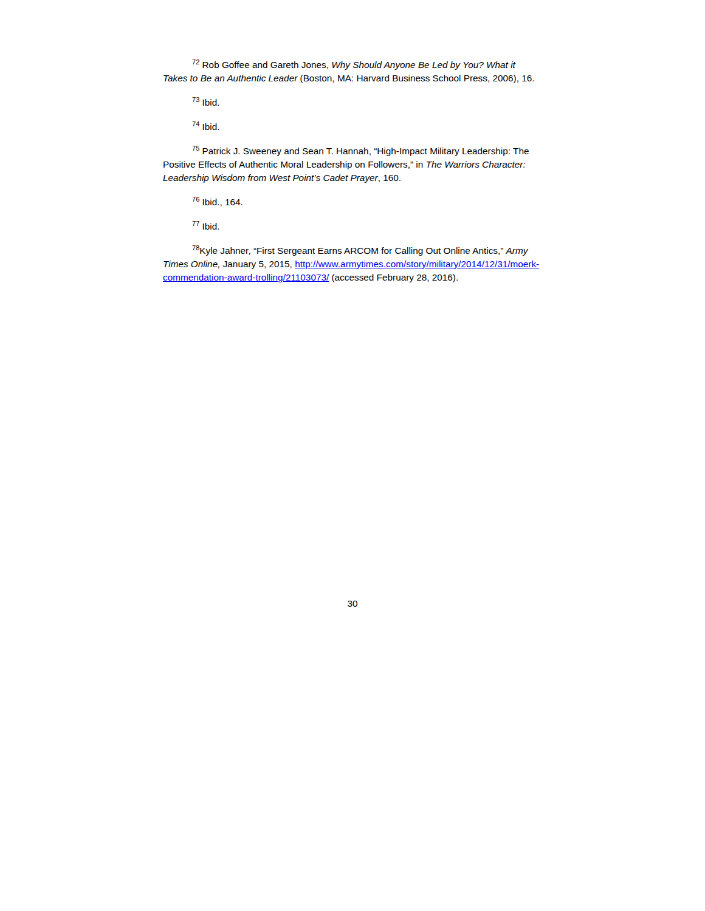72 Rob Goffee and Gareth Jones, Why Should Anyone Be Led by You? What it Takes to Be an Authentic Leader (Boston, MA: Harvard Business School Press, 2006), 16.
73 Ibid.
74 Ibid.
75 Patrick J. Sweeney and Sean T. Hannah, “High-Impact Military Leadership: The Positive Effects of Authentic Moral Leadership on Followers,” in The Warriors Character: Leadership Wisdom from West Point’s Cadet Prayer, 160.
76 Ibid., 164.
77 Ibid.
78Kyle Jahner, “First Sergeant Earns ARCOM for Calling Out Online Antics,” Army Times Online, January 5, 2015, http://www.armytimes.com/story/military/2014/12/31/moerk-commendation-award-trolling/21103073/ (accessed February 28, 2016).
30